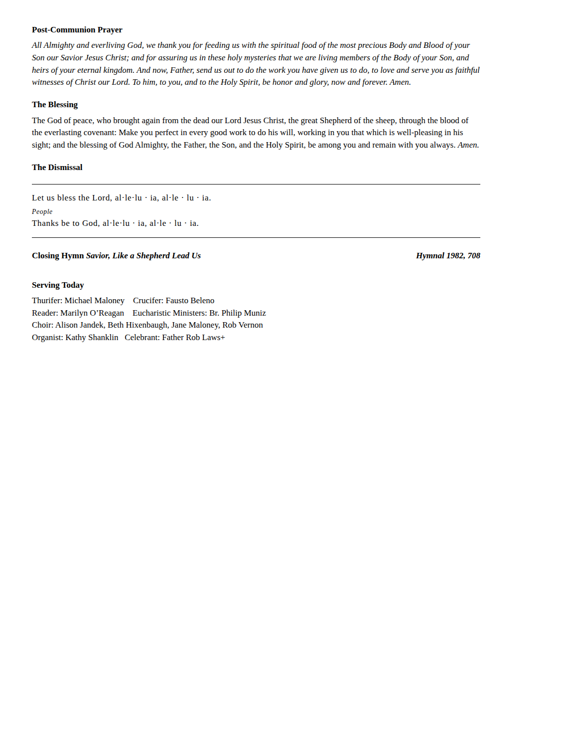Post-Communion Prayer
All Almighty and everliving God, we thank you for feeding us with the spiritual food of the most precious Body and Blood of your Son our Savior Jesus Christ; and for assuring us in these holy mysteries that we are living members of the Body of your Son, and heirs of your eternal kingdom. And now, Father, send us out to do the work you have given us to do, to love and serve you as faithful witnesses of Christ our Lord. To him, to you, and to the Holy Spirit, be honor and glory, now and forever. Amen.
The Blessing
The God of peace, who brought again from the dead our Lord Jesus Christ, the great Shepherd of the sheep, through the blood of the everlasting covenant: Make you perfect in every good work to do his will, working in you that which is well-pleasing in his sight; and the blessing of God Almighty, the Father, the Son, and the Holy Spirit, be among you and remain with you always. Amen.
The Dismissal
Let us bless the Lord, al·le·lu · ia, al·le · lu · ia.
People Thanks be to God, al·le·lu · ia, al·le · lu · ia.
Closing Hymn Savior, Like a Shepherd Lead Us Hymnal 1982, 708
Serving Today
Thurifer: Michael Maloney Crucifer: Fausto Beleno
Reader: Marilyn O’Reagan Eucharistic Ministers: Br. Philip Muniz
Choir: Alison Jandek, Beth Hixenbaugh, Jane Maloney, Rob Vernon
Organist: Kathy Shanklin Celebrant: Father Rob Laws+